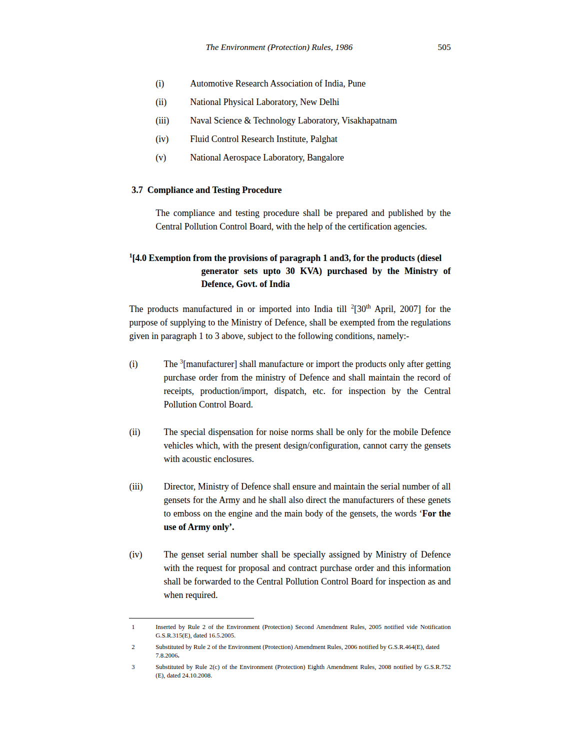The Environment (Protection) Rules, 1986
505
(i) Automotive Research Association of India, Pune
(ii) National Physical Laboratory, New Delhi
(iii) Naval Science & Technology Laboratory, Visakhapatnam
(iv) Fluid Control Research Institute, Palghat
(v) National Aerospace Laboratory, Bangalore
3.7 Compliance and Testing Procedure
The compliance and testing procedure shall be prepared and published by the Central Pollution Control Board, with the help of the certification agencies.
1[4.0 Exemption from the provisions of paragraph 1 and3, for the products (diesel generator sets upto 30 KVA) purchased by the Ministry of Defence, Govt. of India
The products manufactured in or imported into India till 2[30th April, 2007] for the purpose of supplying to the Ministry of Defence, shall be exempted from the regulations given in paragraph 1 to 3 above, subject to the following conditions, namely:-
(i) The 3[manufacturer] shall manufacture or import the products only after getting purchase order from the ministry of Defence and shall maintain the record of receipts, production/import, dispatch, etc. for inspection by the Central Pollution Control Board.
(ii) The special dispensation for noise norms shall be only for the mobile Defence vehicles which, with the present design/configuration, cannot carry the gensets with acoustic enclosures.
(iii) Director, Ministry of Defence shall ensure and maintain the serial number of all gensets for the Army and he shall also direct the manufacturers of these genets to emboss on the engine and the main body of the gensets, the words ‘For the use of Army only’.
(iv) The genset serial number shall be specially assigned by Ministry of Defence with the request for proposal and contract purchase order and this information shall be forwarded to the Central Pollution Control Board for inspection as and when required.
1 Inserted by Rule 2 of the Environment (Protection) Second Amendment Rules, 2005 notified vide Notification G.S.R.315(E), dated 16.5.2005.
2 Substituted by Rule 2 of the Environment (Protection) Amendment Rules, 2006 notified by G.S.R.464(E), dated 7.8.2006.
3 Substituted by Rule 2(c) of the Environment (Protection) Eighth Amendment Rules, 2008 notified by G.S.R.752 (E), dated 24.10.2008.